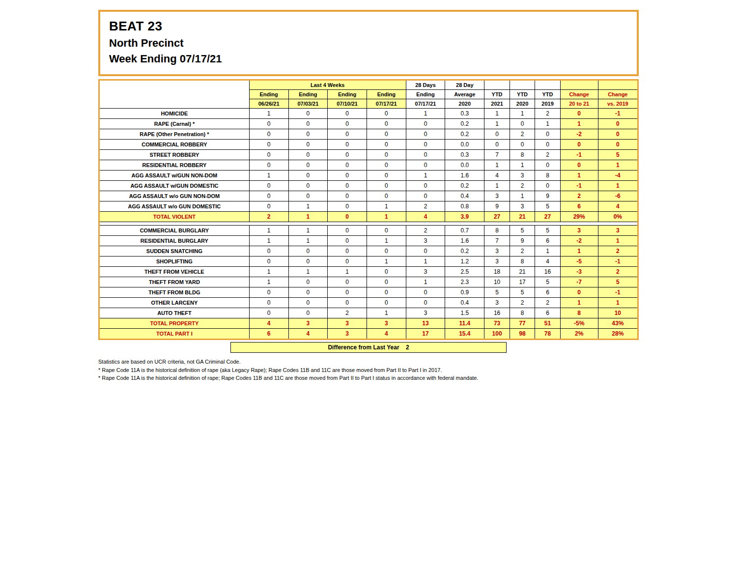BEAT 23
North Precinct
Week Ending 07/17/21
| | Last 4 Weeks | 28 Days | 28 Day | | | | | |
| --- | --- | --- | --- | --- | --- | --- | --- | --- |
| | Ending | Ending | Ending | Ending | Ending | Average | YTD | YTD | YTD | Change | Change |
| | 06/26/21 | 07/03/21 | 07/10/21 | 07/17/21 | 07/17/21 | 2020 | 2021 | 2020 | 2019 | 20 to 21 | vs. 2019 |
| HOMICIDE | 1 | 0 | 0 | 0 | 1 | 0.3 | 1 | 1 | 2 | 0 | -1 |
| RAPE (Carnal) * | 0 | 0 | 0 | 0 | 0 | 0.2 | 1 | 0 | 1 | 1 | 0 |
| RAPE (Other Penetration) * | 0 | 0 | 0 | 0 | 0 | 0.2 | 0 | 2 | 0 | -2 | 0 |
| COMMERCIAL ROBBERY | 0 | 0 | 0 | 0 | 0 | 0.0 | 0 | 0 | 0 | 0 | 0 |
| STREET ROBBERY | 0 | 0 | 0 | 0 | 0 | 0.3 | 7 | 8 | 2 | -1 | 5 |
| RESIDENTIAL ROBBERY | 0 | 0 | 0 | 0 | 0 | 0.0 | 1 | 1 | 0 | 0 | 1 |
| AGG ASSAULT w/GUN NON-DOM | 1 | 0 | 0 | 0 | 1 | 1.6 | 4 | 3 | 8 | 1 | -4 |
| AGG ASSAULT w/GUN DOMESTIC | 0 | 0 | 0 | 0 | 0 | 0.2 | 1 | 2 | 0 | -1 | 1 |
| AGG ASSAULT w/o GUN NON-DOM | 0 | 0 | 0 | 0 | 0 | 0.4 | 3 | 1 | 9 | 2 | -6 |
| AGG ASSAULT w/o GUN DOMESTIC | 0 | 1 | 0 | 1 | 2 | 0.8 | 9 | 3 | 5 | 6 | 4 |
| TOTAL VIOLENT | 2 | 1 | 0 | 1 | 4 | 3.9 | 27 | 21 | 27 | 29% | 0% |
| COMMERCIAL BURGLARY | 1 | 1 | 0 | 0 | 2 | 0.7 | 8 | 5 | 5 | 3 | 3 |
| RESIDENTIAL BURGLARY | 1 | 1 | 0 | 1 | 3 | 1.6 | 7 | 9 | 6 | -2 | 1 |
| SUDDEN SNATCHING | 0 | 0 | 0 | 0 | 0 | 0.2 | 3 | 2 | 1 | 1 | 2 |
| SHOPLIFTING | 0 | 0 | 0 | 1 | 1 | 1.2 | 3 | 8 | 4 | -5 | -1 |
| THEFT FROM VEHICLE | 1 | 1 | 1 | 0 | 3 | 2.5 | 18 | 21 | 16 | -3 | 2 |
| THEFT FROM YARD | 1 | 0 | 0 | 0 | 1 | 2.3 | 10 | 17 | 5 | -7 | 5 |
| THEFT FROM BLDG | 0 | 0 | 0 | 0 | 0 | 0.9 | 5 | 5 | 6 | 0 | -1 |
| OTHER LARCENY | 0 | 0 | 0 | 0 | 0 | 0.4 | 3 | 2 | 2 | 1 | 1 |
| AUTO THEFT | 0 | 0 | 2 | 1 | 3 | 1.5 | 16 | 8 | 6 | 8 | 10 |
| TOTAL PROPERTY | 4 | 3 | 3 | 3 | 13 | 11.4 | 73 | 77 | 51 | -5% | 43% |
| TOTAL PART I | 6 | 4 | 3 | 4 | 17 | 15.4 | 100 | 98 | 78 | 2% | 28% |
Difference from Last Year 2
Statistics are based on UCR criteria, not GA Criminal Code.
* Rape Code 11A is the historical definition of rape (aka Legacy Rape); Rape Codes 11B and 11C are those moved from Part II to Part I in 2017.
* Rape Code 11A is the historical definition of rape; Rape Codes 11B and 11C are those moved from Part II to Part I status in accordance with federal mandate.